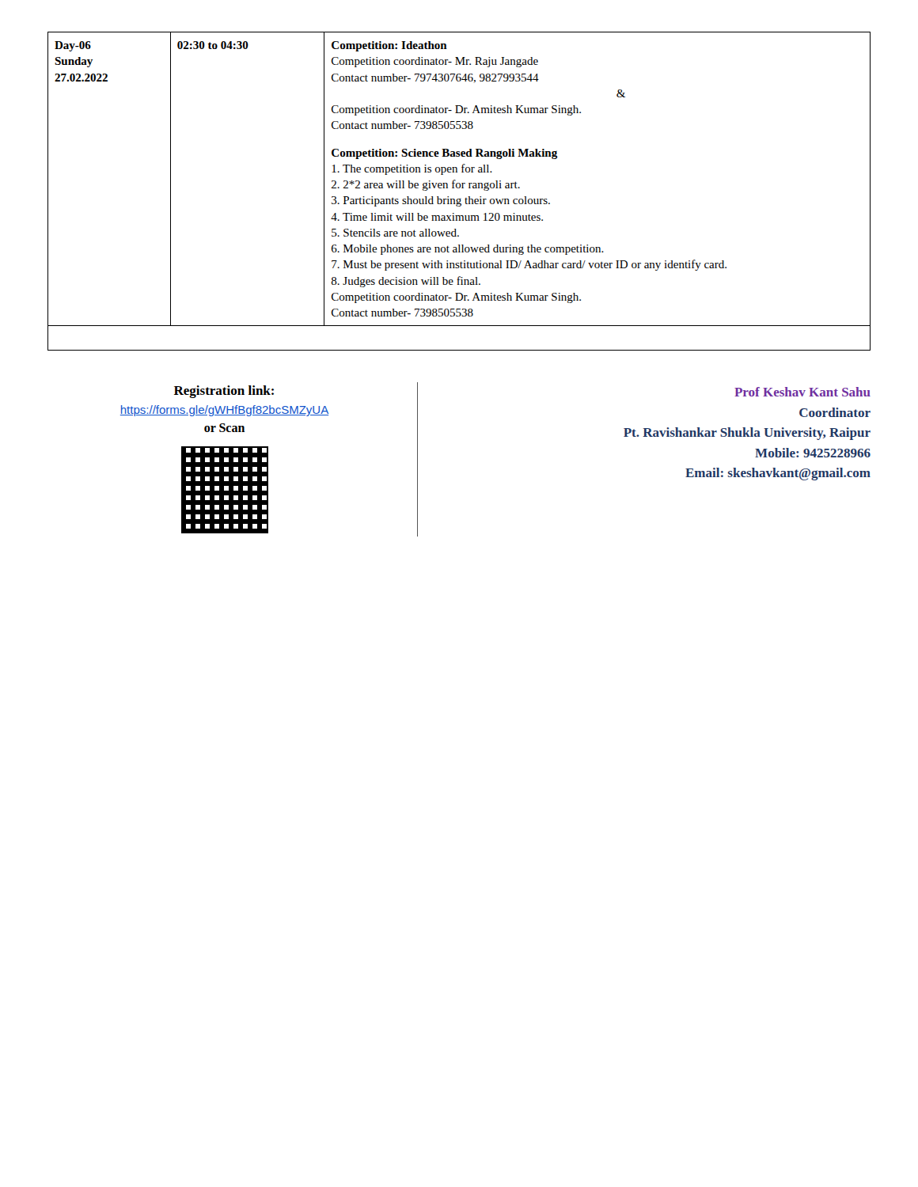| Day-06 Sunday 27.02.2022 | 02:30 to 04:30 | Competition: Ideathon Competition coordinator- Mr. Raju Jangade Contact number- 7974307646, 9827993544 & Competition coordinator- Dr. Amitesh Kumar Singh. Contact number- 7398505538 Competition: Science Based Rangoli Making 1. The competition is open for all. 2. 2*2 area will be given for rangoli art. 3. Participants should bring their own colours. 4. Time limit will be maximum 120 minutes. 5. Stencils are not allowed. 6. Mobile phones are not allowed during the competition. 7. Must be present with institutional ID/ Aadhar card/ voter ID or any identify card. 8. Judges decision will be final. Competition coordinator- Dr. Amitesh Kumar Singh. Contact number- 7398505538 |
Registration link:
https://forms.gle/gWHfBgf82bcSMZyUA
or Scan
Prof Keshav Kant Sahu
Coordinator
Pt. Ravishankar Shukla University, Raipur
Mobile: 9425228966
Email: skeshavkant@gmail.com